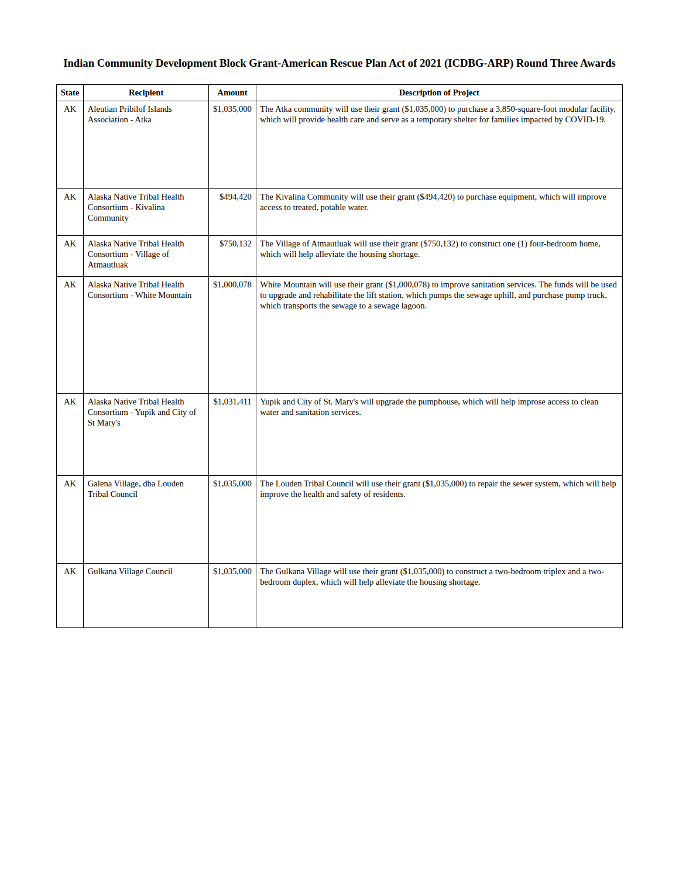Indian Community Development Block Grant-American Rescue Plan Act of 2021 (ICDBG-ARP) Round Three Awards
| State | Recipient | Amount | Description of Project |
| --- | --- | --- | --- |
| AK | Aleutian Pribilof Islands Association - Atka | $1,035,000 | The Atka community will use their grant ($1,035,000) to purchase a 3,850-square-foot modular facility, which will provide health care and serve as a temporary shelter for families impacted by COVID-19. |
| AK | Alaska Native Tribal Health Consortium - Kivalina Community | $494,420 | The Kivalina Community will use their grant ($494,420) to purchase equipment, which will improve access to treated, potable water. |
| AK | Alaska Native Tribal Health Consortium - Village of Atmautluak | $750,132 | The Village of Atmautluak will use their grant ($750,132) to construct one (1) four-bedroom home, which will help alleviate the housing shortage. |
| AK | Alaska Native Tribal Health Consortium - White Mountain | $1,000,078 | White Mountain will use their grant ($1,000,078) to improve sanitation services. The funds will be used to upgrade and rehabilitate the lift station, which pumps the sewage uphill, and purchase pump truck, which transports the sewage to a sewage lagoon. |
| AK | Alaska Native Tribal Health Consortium - Yupik and City of St Mary's | $1,031,411 | Yupik and City of St. Mary's will upgrade the pumphouse, which will help improse access to clean water and sanitation services. |
| AK | Galena Village, dba Louden Tribal Council | $1,035,000 | The Louden Tribal Council will use their grant ($1,035,000) to repair the sewer system, which will help improve the health and safety of residents. |
| AK | Gulkana Village Council | $1,035,000 | The Gulkana Village will use their grant ($1,035,000) to construct a two-bedroom triplex and a two-bedroom duplex, which will help alleviate the housing shortage. |